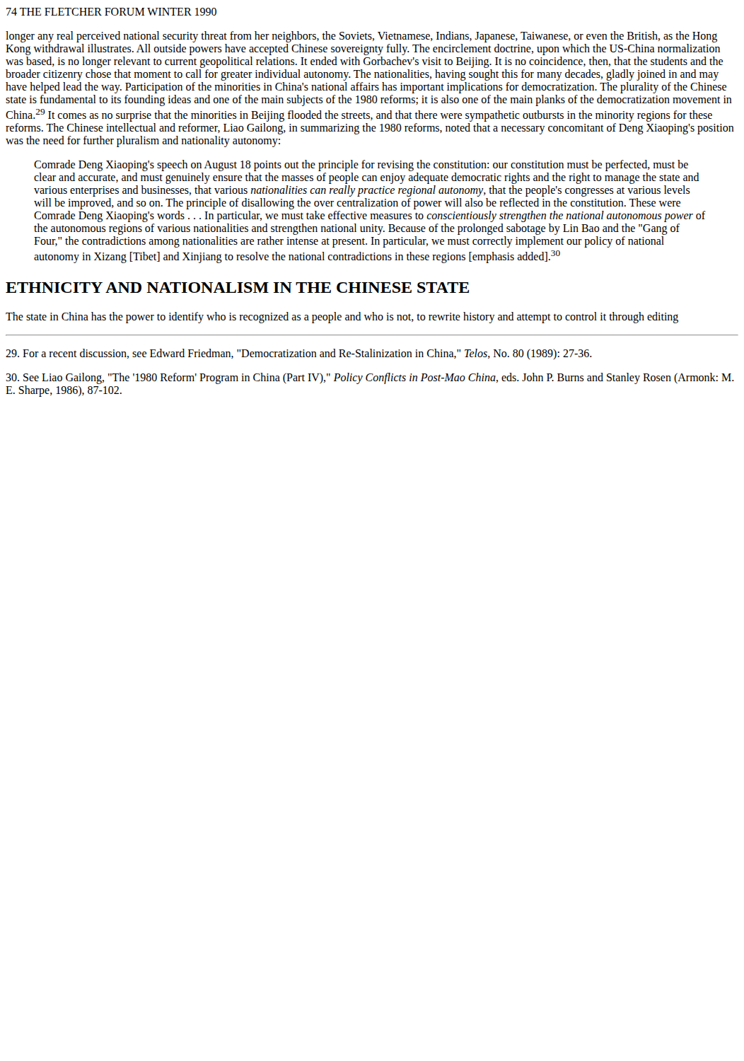74 THE FLETCHER FORUM WINTER 1990
longer any real perceived national security threat from her neighbors, the Soviets, Vietnamese, Indians, Japanese, Taiwanese, or even the British, as the Hong Kong withdrawal illustrates. All outside powers have accepted Chinese sovereignty fully. The encirclement doctrine, upon which the US-China normalization was based, is no longer relevant to current geopolitical relations. It ended with Gorbachev's visit to Beijing. It is no coincidence, then, that the students and the broader citizenry chose that moment to call for greater individual autonomy. The nationalities, having sought this for many decades, gladly joined in and may have helped lead the way. Participation of the minorities in China's national affairs has important implications for democratization. The plurality of the Chinese state is fundamental to its founding ideas and one of the main subjects of the 1980 reforms; it is also one of the main planks of the democratization movement in China.29 It comes as no surprise that the minorities in Beijing flooded the streets, and that there were sympathetic outbursts in the minority regions for these reforms. The Chinese intellectual and reformer, Liao Gailong, in summarizing the 1980 reforms, noted that a necessary concomitant of Deng Xiaoping's position was the need for further pluralism and nationality autonomy:
Comrade Deng Xiaoping's speech on August 18 points out the principle for revising the constitution: our constitution must be perfected, must be clear and accurate, and must genuinely ensure that the masses of people can enjoy adequate democratic rights and the right to manage the state and various enterprises and businesses, that various nationalities can really practice regional autonomy, that the people's congresses at various levels will be improved, and so on. The principle of disallowing the over centralization of power will also be reflected in the constitution. These were Comrade Deng Xiaoping's words . . . In particular, we must take effective measures to conscientiously strengthen the national autonomous power of the autonomous regions of various nationalities and strengthen national unity. Because of the prolonged sabotage by Lin Bao and the "Gang of Four," the contradictions among nationalities are rather intense at present. In particular, we must correctly implement our policy of national autonomy in Xizang [Tibet] and Xinjiang to resolve the national contradictions in these regions [emphasis added].30
ETHNICITY AND NATIONALISM IN THE CHINESE STATE
The state in China has the power to identify who is recognized as a people and who is not, to rewrite history and attempt to control it through editing
29. For a recent discussion, see Edward Friedman, "Democratization and Re-Stalinization in China," Telos, No. 80 (1989): 27-36.
30. See Liao Gailong, "The '1980 Reform' Program in China (Part IV)," Policy Conflicts in Post-Mao China, eds. John P. Burns and Stanley Rosen (Armonk: M. E. Sharpe, 1986), 87-102.